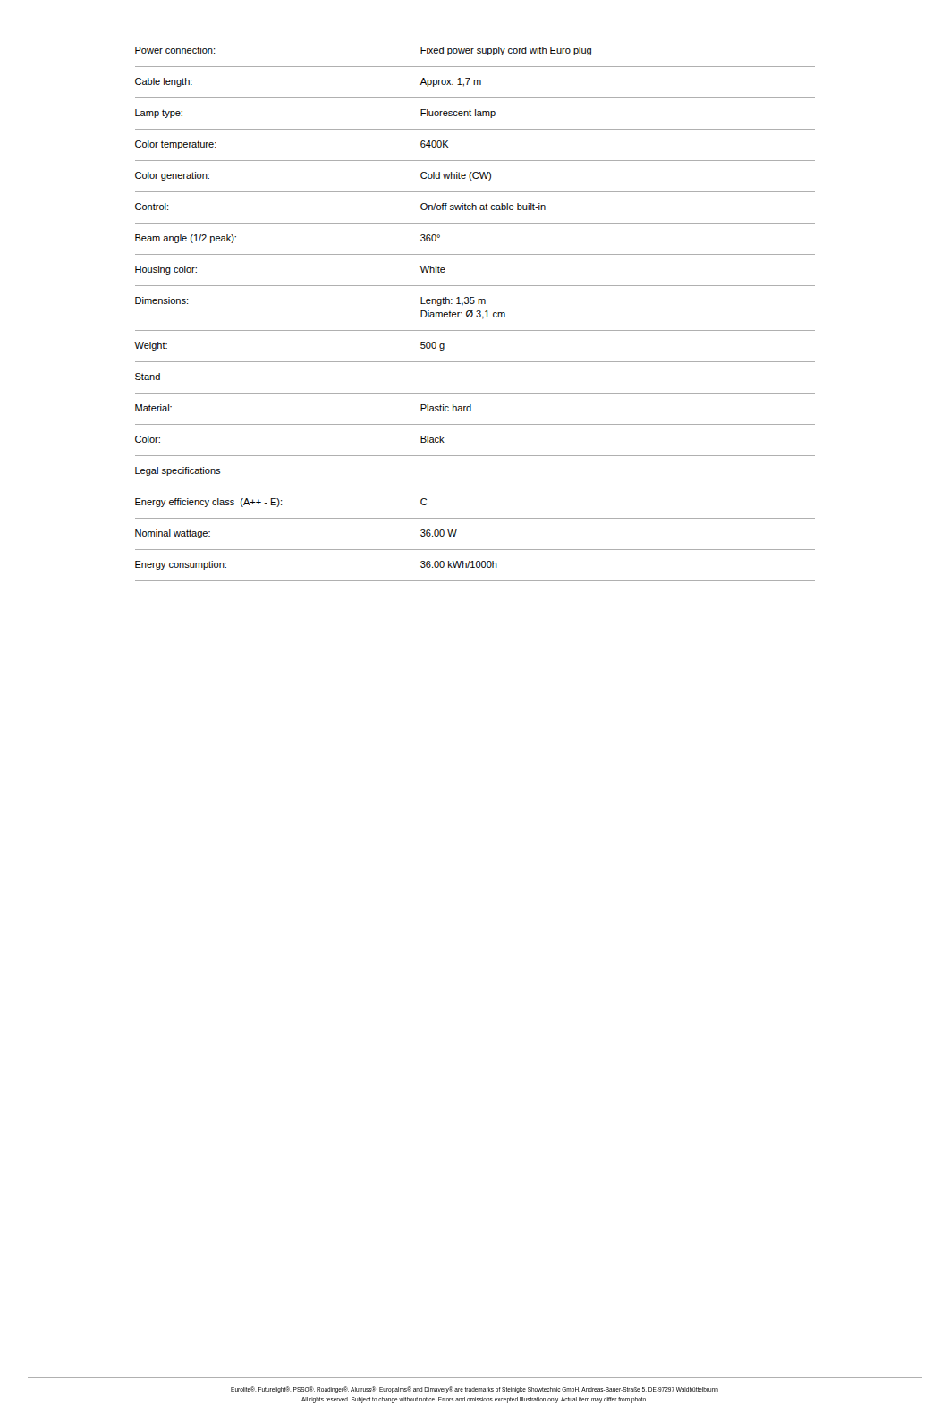| Power connection: | Fixed power supply cord with Euro plug |
| Cable length: | Approx. 1,7 m |
| Lamp type: | Fluorescent lamp |
| Color temperature: | 6400K |
| Color generation: | Cold white (CW) |
| Control: | On/off switch at cable built-in |
| Beam angle (1/2 peak): | 360° |
| Housing color: | White |
| Dimensions: | Length: 1,35 m Diameter: Ø 3,1 cm |
| Weight: | 500 g |
| Stand | |
| Material: | Plastic hard |
| Color: | Black |
| Legal specifications | |
| Energy efficiency class (A++ - E): | C |
| Nominal wattage: | 36.00 W |
| Energy consumption: | 36.00 kWh/1000h |
Eurolite®, Futurelight®, PSSO®, Roadinger®, Alutruss®, Europalms® and Dimavery® are trademarks of Steinigke Showtechnic GmbH, Andreas-Bauer-Straße 5, DE-97297 Waldbüttelbrunn
All rights reserved. Subject to change without notice. Errors and omissions excepted.Illustration only. Actual item may differ from photo.